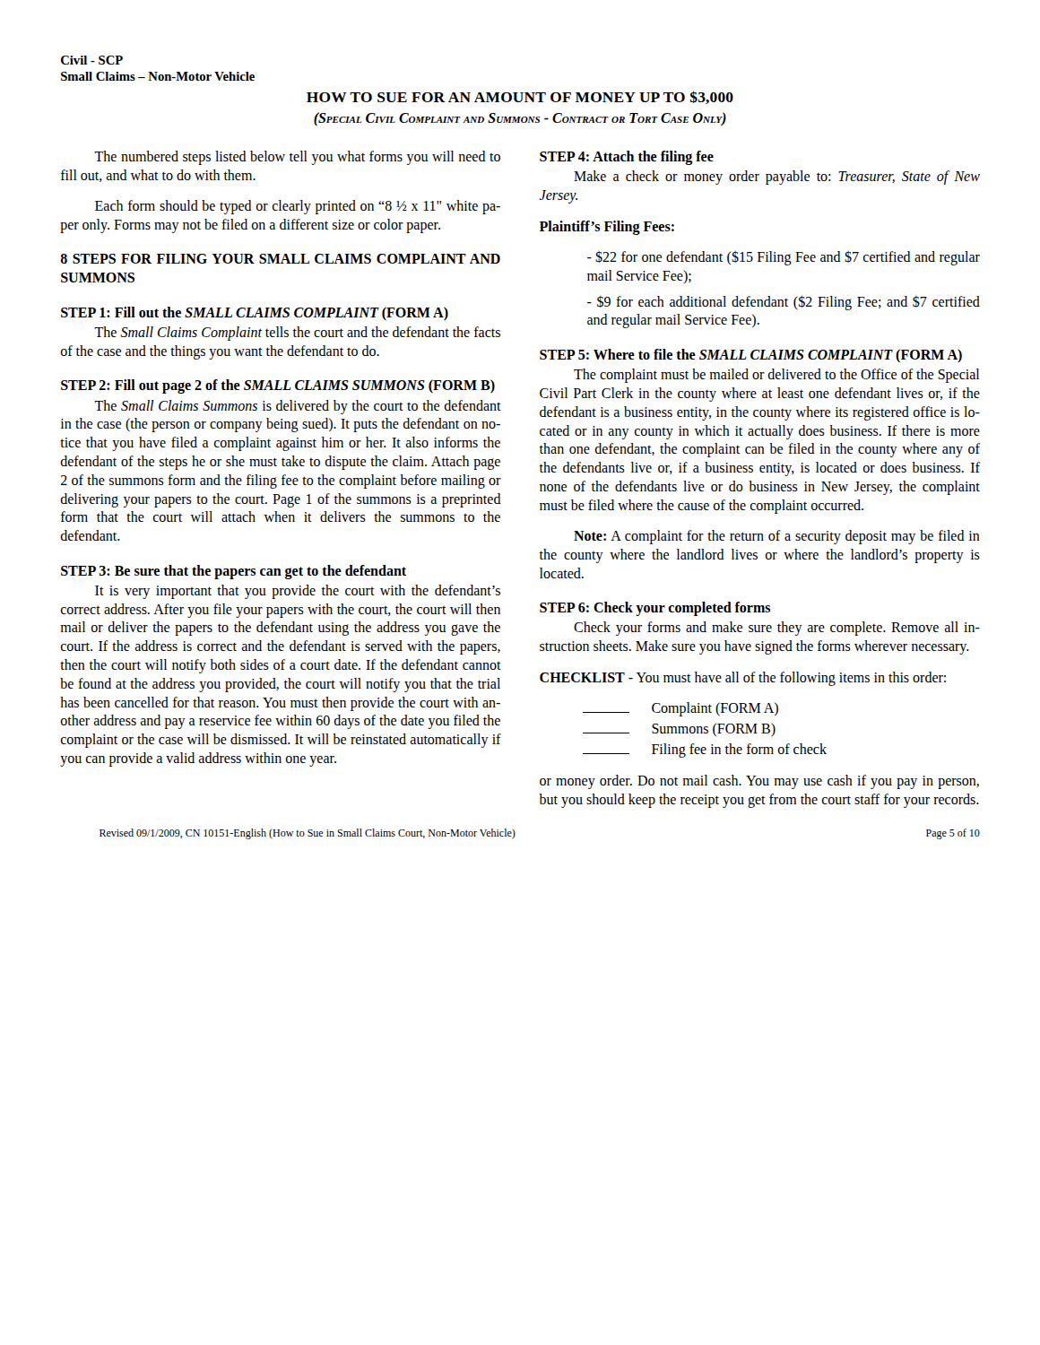Civil - SCP
Small Claims – Non-Motor Vehicle
HOW TO SUE FOR AN AMOUNT OF MONEY UP TO $3,000
(Special Civil Complaint and Summons - Contract or Tort Case Only)
The numbered steps listed below tell you what forms you will need to fill out, and what to do with them.
Each form should be typed or clearly printed on “8 ½ x 11" white paper only. Forms may not be filed on a different size or color paper.
8 STEPS FOR FILING YOUR SMALL CLAIMS COMPLAINT AND SUMMONS
STEP 1: Fill out the SMALL CLAIMS COMPLAINT (FORM A)
The Small Claims Complaint tells the court and the defendant the facts of the case and the things you want the defendant to do.
STEP 2: Fill out page 2 of the SMALL CLAIMS SUMMONS (FORM B)
The Small Claims Summons is delivered by the court to the defendant in the case (the person or company being sued). It puts the defendant on notice that you have filed a complaint against him or her. It also informs the defendant of the steps he or she must take to dispute the claim. Attach page 2 of the summons form and the filing fee to the complaint before mailing or delivering your papers to the court. Page 1 of the summons is a preprinted form that the court will attach when it delivers the summons to the defendant.
STEP 3: Be sure that the papers can get to the defendant
It is very important that you provide the court with the defendant’s correct address. After you file your papers with the court, the court will then mail or deliver the papers to the defendant using the address you gave the court. If the address is correct and the defendant is served with the papers, then the court will notify both sides of a court date. If the defendant cannot be found at the address you provided, the court will notify you that the trial has been cancelled for that reason. You must then provide the court with another address and pay a reservice fee within 60 days of the date you filed the complaint or the case will be dismissed. It will be reinstated automatically if you can provide a valid address within one year.
STEP 4: Attach the filing fee
Make a check or money order payable to: Treasurer, State of New Jersey.
Plaintiff’s Filing Fees:
- $22 for one defendant ($15 Filing Fee and $7 certified and regular mail Service Fee);
- $9 for each additional defendant ($2 Filing Fee; and $7 certified and regular mail Service Fee).
STEP 5: Where to file the SMALL CLAIMS COMPLAINT (FORM A)
The complaint must be mailed or delivered to the Office of the Special Civil Part Clerk in the county where at least one defendant lives or, if the defendant is a business entity, in the county where its registered office is located or in any county in which it actually does business. If there is more than one defendant, the complaint can be filed in the county where any of the defendants live or, if a business entity, is located or does business. If none of the defendants live or do business in New Jersey, the complaint must be filed where the cause of the complaint occurred.
Note: A complaint for the return of a security deposit may be filed in the county where the landlord lives or where the landlord’s property is located.
STEP 6: Check your completed forms
Check your forms and make sure they are complete. Remove all instruction sheets. Make sure you have signed the forms wherever necessary.
CHECKLIST - You must have all of the following items in this order:
Complaint (FORM A)
Summons (FORM B)
Filing fee in the form of check
or money order. Do not mail cash. You may use cash if you pay in person, but you should keep the receipt you get from the court staff for your records.
Revised 09/1/2009, CN 10151-English (How to Sue in Small Claims Court, Non-Motor Vehicle)
Page 5 of 10